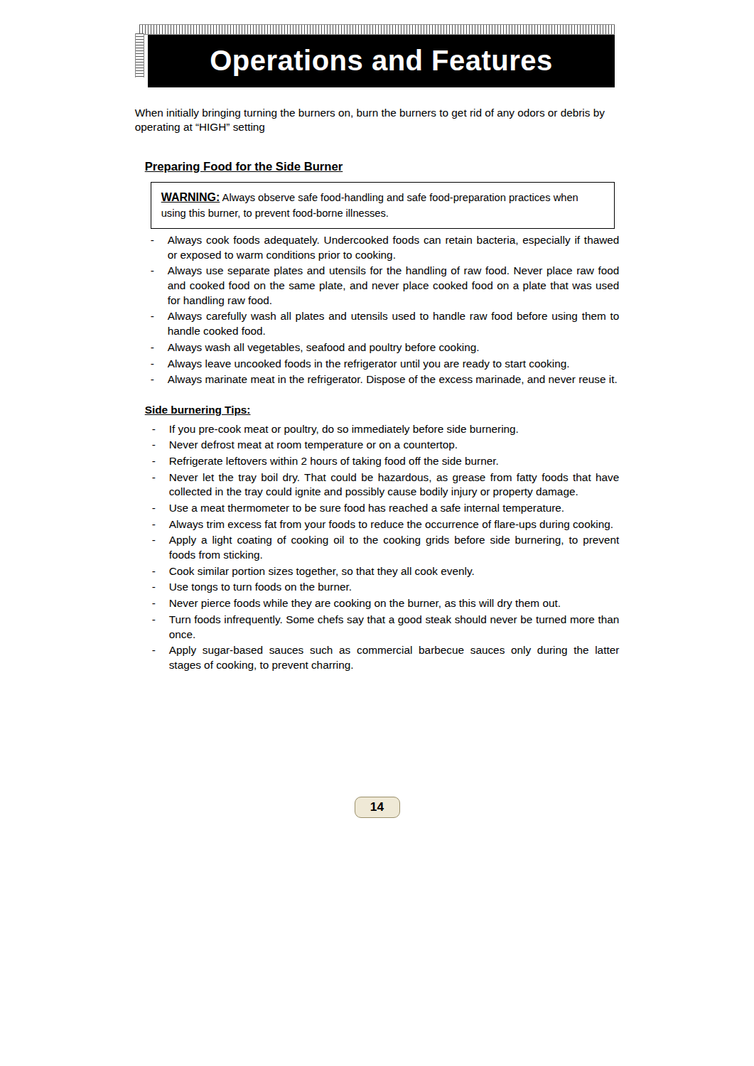Operations and Features
When initially bringing turning the burners on, burn the burners to get rid of any odors or debris by operating at “HIGH” setting
Preparing Food for the Side Burner
WARNING: Always observe safe food-handling and safe food-preparation practices when using this burner, to prevent food-borne illnesses.
Always cook foods adequately. Undercooked foods can retain bacteria, especially if thawed or exposed to warm conditions prior to cooking.
Always use separate plates and utensils for the handling of raw food. Never place raw food and cooked food on the same plate, and never place cooked food on a plate that was used for handling raw food.
Always carefully wash all plates and utensils used to handle raw food before using them to handle cooked food.
Always wash all vegetables, seafood and poultry before cooking.
Always leave uncooked foods in the refrigerator until you are ready to start cooking.
Always marinate meat in the refrigerator. Dispose of the excess marinade, and never reuse it.
Side burnering Tips:
If you pre-cook meat or poultry, do so immediately before side burnering.
Never defrost meat at room temperature or on a countertop.
Refrigerate leftovers within 2 hours of taking food off the side burner.
Never let the tray boil dry. That could be hazardous, as grease from fatty foods that have collected in the tray could ignite and possibly cause bodily injury or property damage.
Use a meat thermometer to be sure food has reached a safe internal temperature.
Always trim excess fat from your foods to reduce the occurrence of flare-ups during cooking.
Apply a light coating of cooking oil to the cooking grids before side burnering, to prevent foods from sticking.
Cook similar portion sizes together, so that they all cook evenly.
Use tongs to turn foods on the burner.
Never pierce foods while they are cooking on the burner, as this will dry them out.
Turn foods infrequently. Some chefs say that a good steak should never be turned more than once.
Apply sugar-based sauces such as commercial barbecue sauces only during the latter stages of cooking, to prevent charring.
14